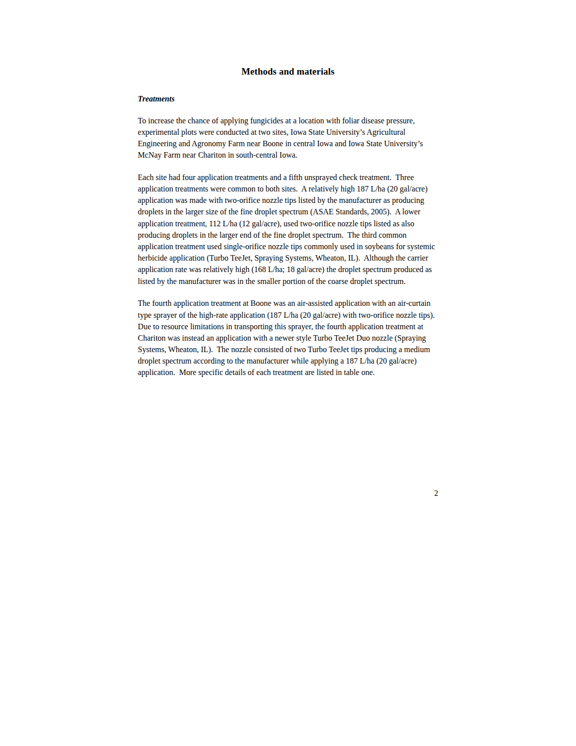Methods and materials
Treatments
To increase the chance of applying fungicides at a location with foliar disease pressure, experimental plots were conducted at two sites, Iowa State University’s Agricultural Engineering and Agronomy Farm near Boone in central Iowa and Iowa State University’s McNay Farm near Chariton in south-central Iowa.
Each site had four application treatments and a fifth unsprayed check treatment. Three application treatments were common to both sites. A relatively high 187 L/ha (20 gal/acre) application was made with two-orifice nozzle tips listed by the manufacturer as producing droplets in the larger size of the fine droplet spectrum (ASAE Standards, 2005). A lower application treatment, 112 L/ha (12 gal/acre), used two-orifice nozzle tips listed as also producing droplets in the larger end of the fine droplet spectrum. The third common application treatment used single-orifice nozzle tips commonly used in soybeans for systemic herbicide application (Turbo TeeJet, Spraying Systems, Wheaton, IL). Although the carrier application rate was relatively high (168 L/ha; 18 gal/acre) the droplet spectrum produced as listed by the manufacturer was in the smaller portion of the coarse droplet spectrum.
The fourth application treatment at Boone was an air-assisted application with an air-curtain type sprayer of the high-rate application (187 L/ha (20 gal/acre) with two-orifice nozzle tips). Due to resource limitations in transporting this sprayer, the fourth application treatment at Chariton was instead an application with a newer style Turbo TeeJet Duo nozzle (Spraying Systems, Wheaton, IL). The nozzle consisted of two Turbo TeeJet tips producing a medium droplet spectrum according to the manufacturer while applying a 187 L/ha (20 gal/acre) application. More specific details of each treatment are listed in table one.
2